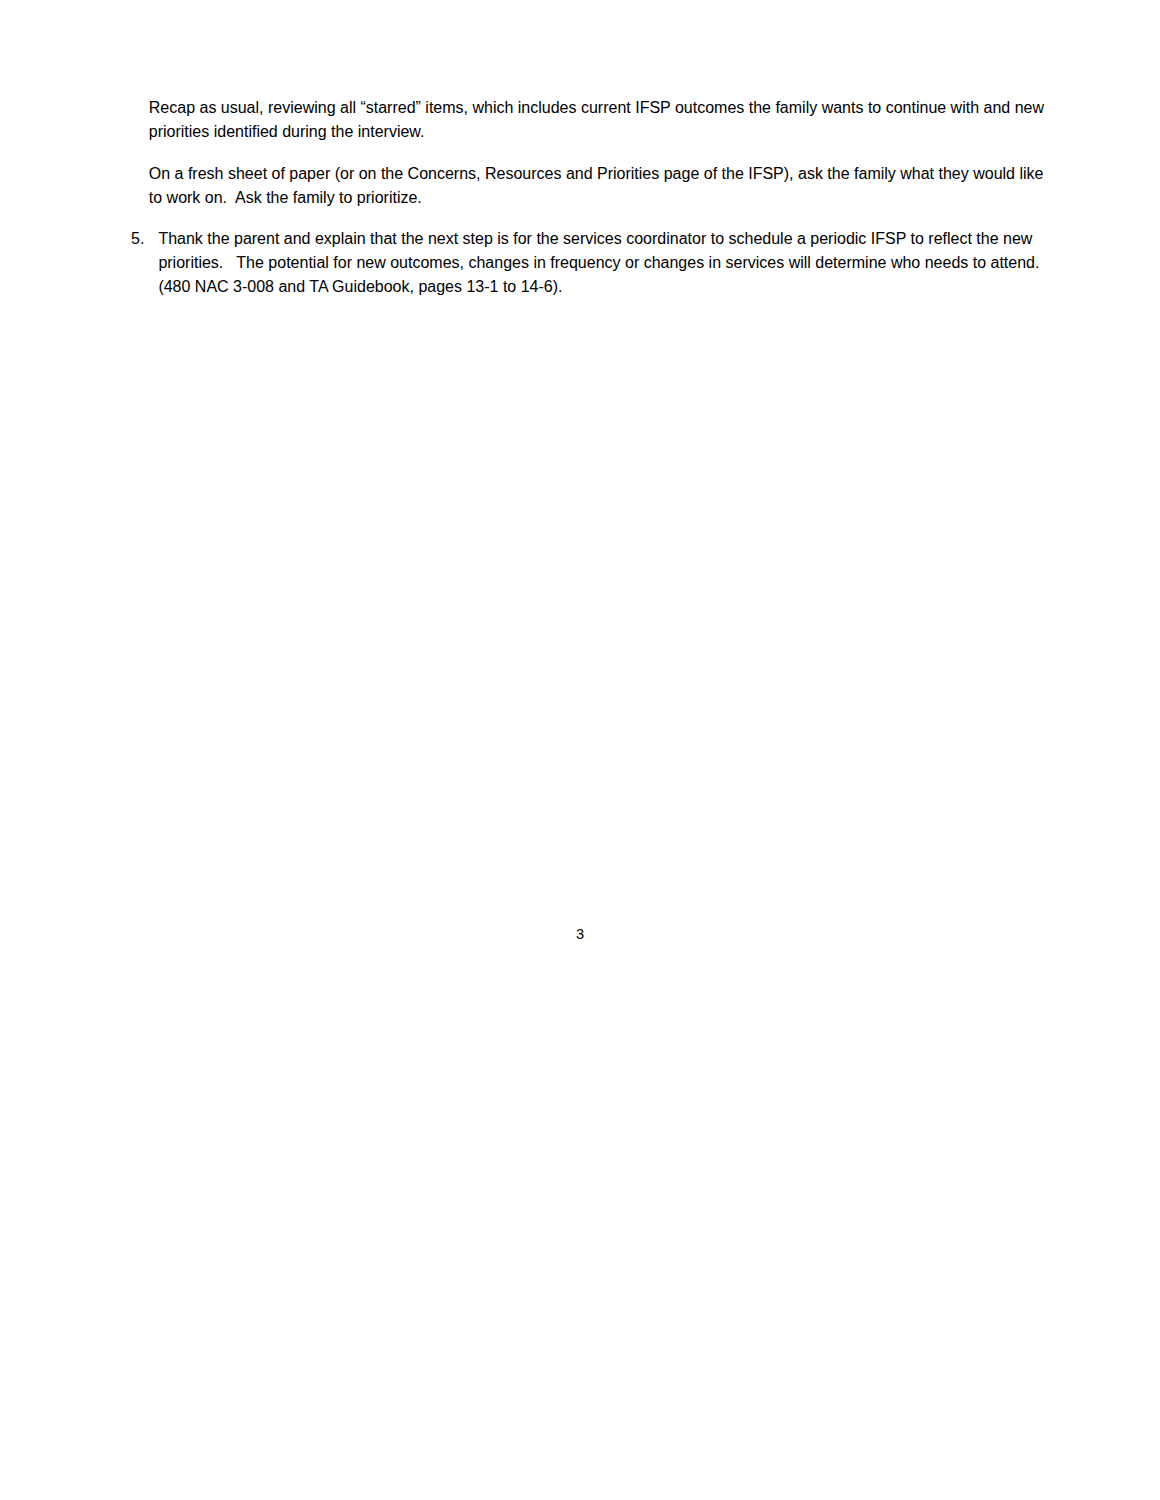Recap as usual, reviewing all “starred” items, which includes current IFSP outcomes the family wants to continue with and new priorities identified during the interview.
On a fresh sheet of paper (or on the Concerns, Resources and Priorities page of the IFSP), ask the family what they would like to work on. Ask the family to prioritize.
Thank the parent and explain that the next step is for the services coordinator to schedule a periodic IFSP to reflect the new priorities. The potential for new outcomes, changes in frequency or changes in services will determine who needs to attend. (480 NAC 3-008 and TA Guidebook, pages 13-1 to 14-6).
3